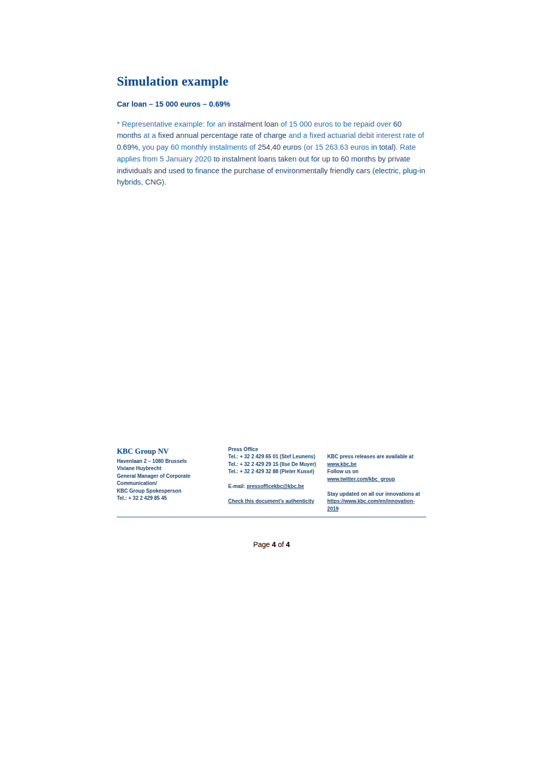Simulation example
Car loan – 15 000 euros – 0.69%
* Representative example: for an instalment loan of 15 000 euros to be repaid over 60 months at a fixed annual percentage rate of charge and a fixed actuarial debit interest rate of 0.69%, you pay 60 monthly instalments of 254,40 euros (or 15 263.63 euros in total). Rate applies from 5 January 2020 to instalment loans taken out for up to 60 months by private individuals and used to finance the purchase of environmentally friendly cars (electric, plug-in hybrids, CNG).
. .
| KBC Group NV Havenlaan 2 – 1080 Brussels Viviane Huybrecht General Manager of Corporate Communication/ KBC Group Spokesperson Tel.: + 32 2 429 85 45 | Press Office Tel.: + 32 2 429 65 01 (Stef Leunens) Tel.: + 32 2 429 29 15 (Ilse De Muyer) Tel.: + 32 2 429 32 88 (Pieter Kussé) E-mail: pressofficekbc@kbc.be Check this document’s authenticity | KBC press releases are available at www.kbc.be Follow us on www.twitter.com/kbc_group Stay updated on all our innovations at https://www.kbc.com/en/innovation-2019 |
Page 4 of 4